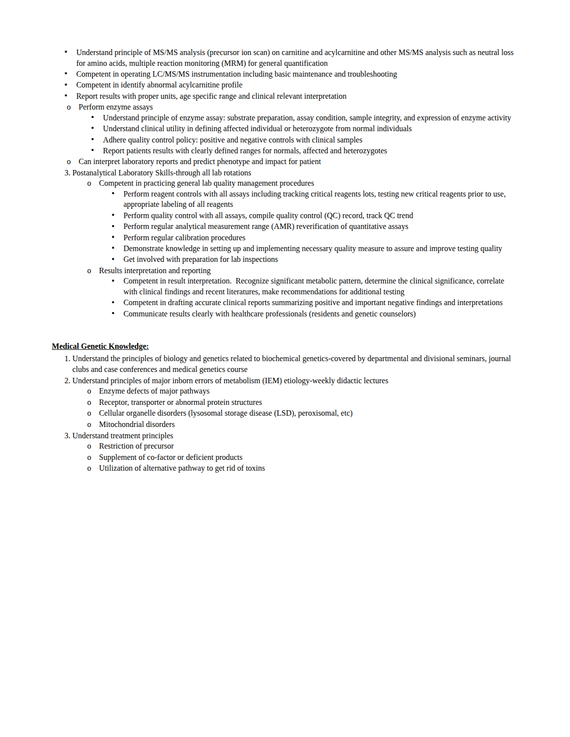Understand principle of MS/MS analysis (precursor ion scan) on carnitine and acylcarnitine and other MS/MS analysis such as neutral loss for amino acids, multiple reaction monitoring (MRM) for general quantification
Competent in operating LC/MS/MS instrumentation including basic maintenance and troubleshooting
Competent in identify abnormal acylcarnitine profile
Report results with proper units, age specific range and clinical relevant interpretation
Perform enzyme assays
Understand principle of enzyme assay: substrate preparation, assay condition, sample integrity, and expression of enzyme activity
Understand clinical utility in defining affected individual or heterozygote from normal individuals
Adhere quality control policy: positive and negative controls with clinical samples
Report patients results with clearly defined ranges for normals, affected and heterozygotes
Can interpret laboratory reports and predict phenotype and impact for patient
Postanalytical Laboratory Skills-through all lab rotations
Competent in practicing general lab quality management procedures
Perform reagent controls with all assays including tracking critical reagents lots, testing new critical reagents prior to use, appropriate labeling of all reagents
Perform quality control with all assays, compile quality control (QC) record, track QC trend
Perform regular analytical measurement range (AMR) reverification of quantitative assays
Perform regular calibration procedures
Demonstrate knowledge in setting up and implementing necessary quality measure to assure and improve testing quality
Get involved with preparation for lab inspections
Results interpretation and reporting
Competent in result interpretation. Recognize significant metabolic pattern, determine the clinical significance, correlate with clinical findings and recent literatures, make recommendations for additional testing
Competent in drafting accurate clinical reports summarizing positive and important negative findings and interpretations
Communicate results clearly with healthcare professionals (residents and genetic counselors)
Medical Genetic Knowledge:
Understand the principles of biology and genetics related to biochemical genetics-covered by departmental and divisional seminars, journal clubs and case conferences and medical genetics course
Understand principles of major inborn errors of metabolism (IEM) etiology-weekly didactic lectures
Enzyme defects of major pathways
Receptor, transporter or abnormal protein structures
Cellular organelle disorders (lysosomal storage disease (LSD), peroxisomal, etc)
Mitochondrial disorders
Understand treatment principles
Restriction of precursor
Supplement of co-factor or deficient products
Utilization of alternative pathway to get rid of toxins